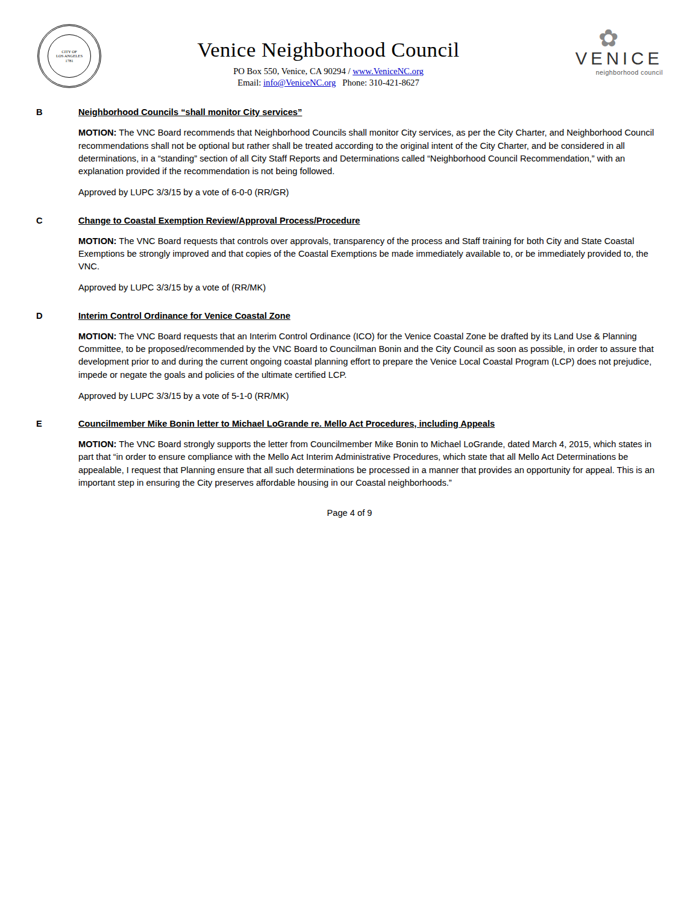CITY OF
LOS ANGELES
1781
Venice Neighborhood Council
PO Box 550, Venice, CA 90294 / www.VeniceNC.org
Email: info@VeniceNC.org Phone: 310-421-8627
✿
VENICE
neighborhood council
B Neighborhood Councils “shall monitor City services”
MOTION: The VNC Board recommends that Neighborhood Councils shall monitor City services, as per the City Charter, and Neighborhood Council recommendations shall not be optional but rather shall be treated according to the original intent of the City Charter, and be considered in all determinations, in a “standing” section of all City Staff Reports and Determinations called “Neighborhood Council Recommendation,” with an explanation provided if the recommendation is not being followed.
Approved by LUPC 3/3/15 by a vote of 6-0-0 (RR/GR)
C Change to Coastal Exemption Review/Approval Process/Procedure
MOTION: The VNC Board requests that controls over approvals, transparency of the process and Staff training for both City and State Coastal Exemptions be strongly improved and that copies of the Coastal Exemptions be made immediately available to, or be immediately provided to, the VNC.
Approved by LUPC 3/3/15 by a vote of (RR/MK)
D Interim Control Ordinance for Venice Coastal Zone
MOTION: The VNC Board requests that an Interim Control Ordinance (ICO) for the Venice Coastal Zone be drafted by its Land Use & Planning Committee, to be proposed/recommended by the VNC Board to Councilman Bonin and the City Council as soon as possible, in order to assure that development prior to and during the current ongoing coastal planning effort to prepare the Venice Local Coastal Program (LCP) does not prejudice, impede or negate the goals and policies of the ultimate certified LCP.
Approved by LUPC 3/3/15 by a vote of 5-1-0 (RR/MK)
E Councilmember Mike Bonin letter to Michael LoGrande re. Mello Act Procedures, including Appeals
MOTION: The VNC Board strongly supports the letter from Councilmember Mike Bonin to Michael LoGrande, dated March 4, 2015, which states in part that “in order to ensure compliance with the Mello Act Interim Administrative Procedures, which state that all Mello Act Determinations be appealable, I request that Planning ensure that all such determinations be processed in a manner that provides an opportunity for appeal. This is an important step in ensuring the City preserves affordable housing in our Coastal neighborhoods.”
Page 4 of 9